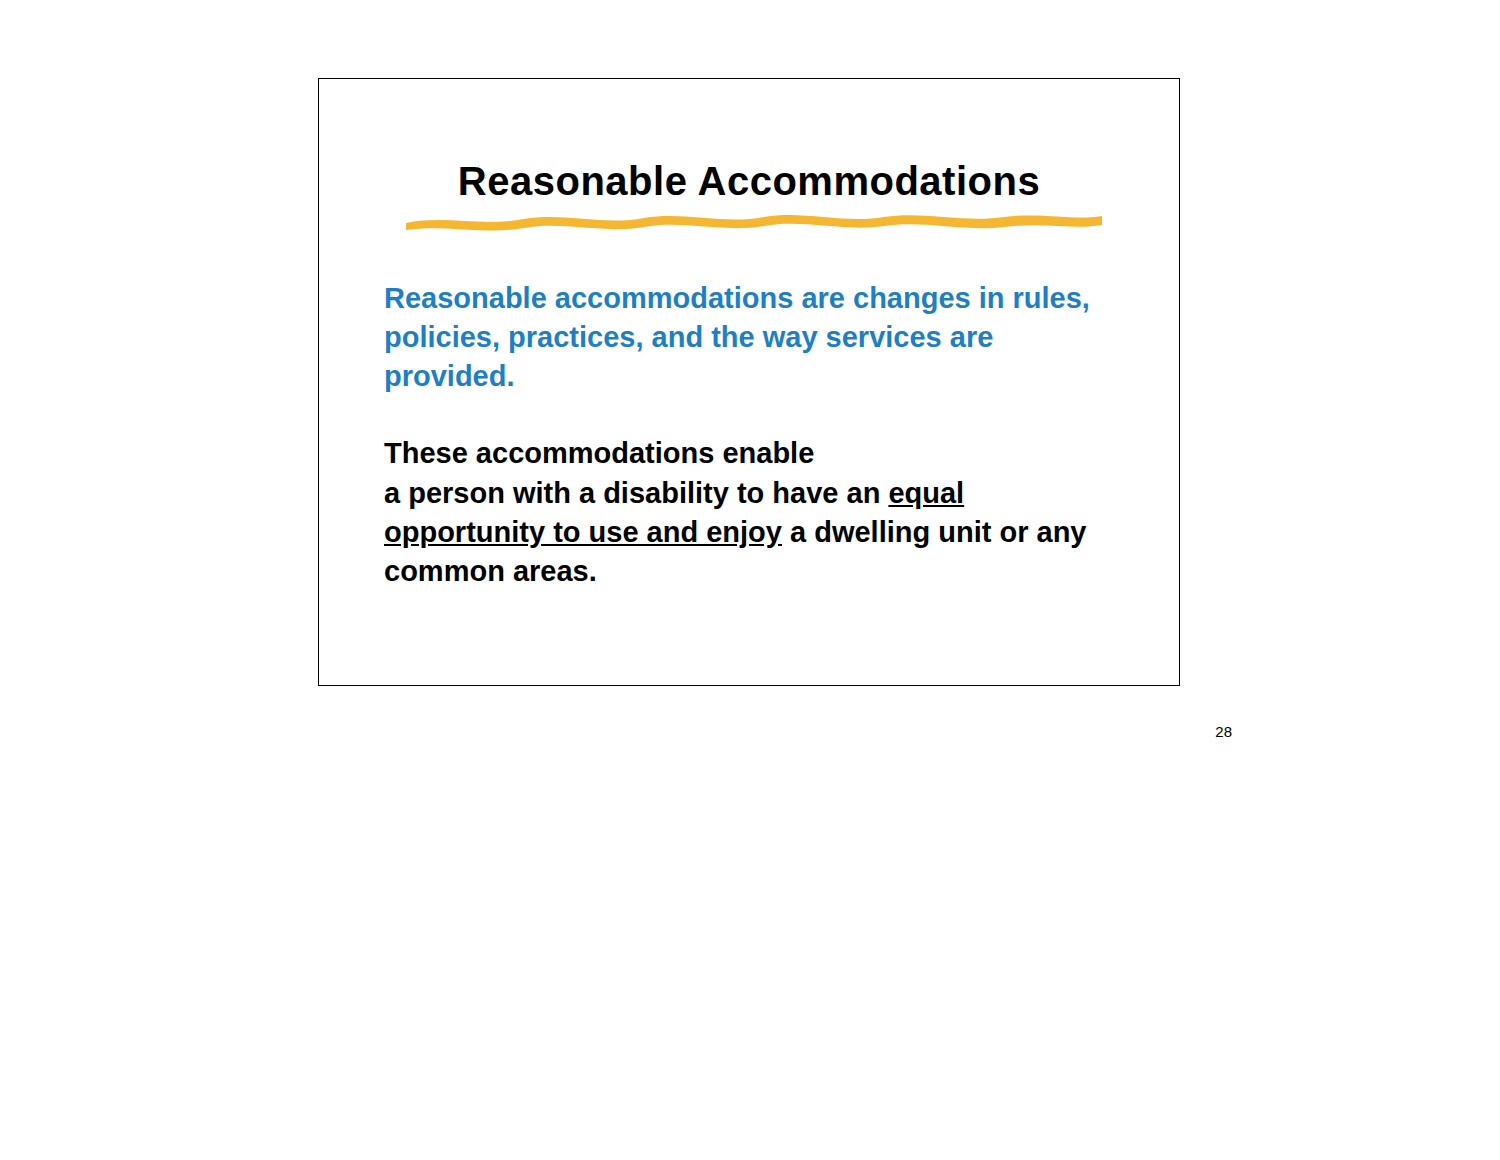Reasonable Accommodations
Reasonable accommodations are changes in rules, policies, practices, and the way services are provided.
These accommodations enable
a person with a disability to have an equal opportunity to use and enjoy a dwelling unit or any common areas.
28